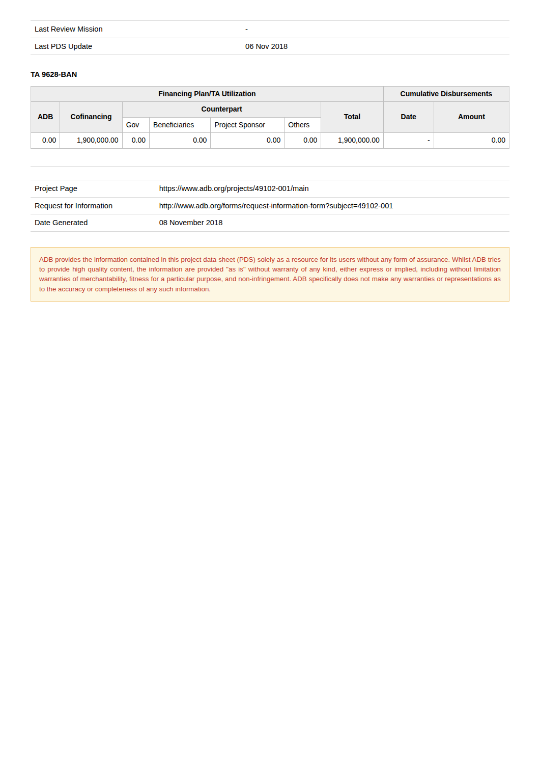| Last Review Mission | - |
| Last PDS Update | 06 Nov 2018 |
TA 9628-BAN
| Financing Plan/TA Utilization | Cumulative Disbursements |
| --- | --- |
| ADB | Cofinancing | Counterpart | Total | Date | Amount |
| Gov | Beneficiaries | Project Sponsor | Others |
| 0.00 | 1,900,000.00 | 0.00 | 0.00 | 0.00 | 0.00 | 1,900,000.00 | - | 0.00 |
| Project Page | https://www.adb.org/projects/49102-001/main |
| Request for Information | http://www.adb.org/forms/request-information-form?subject=49102-001 |
| Date Generated | 08 November 2018 |
ADB provides the information contained in this project data sheet (PDS) solely as a resource for its users without any form of assurance. Whilst ADB tries to provide high quality content, the information are provided "as is" without warranty of any kind, either express or implied, including without limitation warranties of merchantability, fitness for a particular purpose, and non-infringement. ADB specifically does not make any warranties or representations as to the accuracy or completeness of any such information.